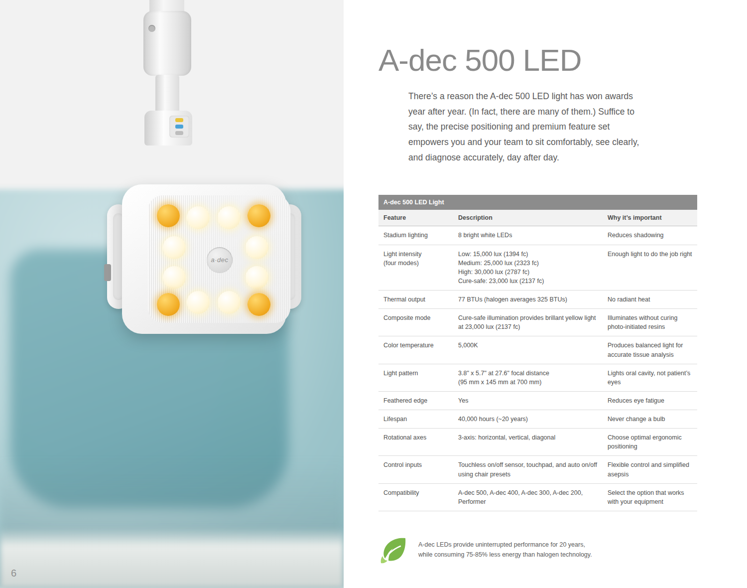a·dec
6
A-dec 500 LED
There’s a reason the A-dec 500 LED light has won awards year after year. (In fact, there are many of them.) Suffice to say, the precise positioning and premium feature set empowers you and your team to sit comfortably, see clearly, and diagnose accurately, day after day.
A-dec 500 LED Light
| Feature | Description | Why it’s important |
| --- | --- | --- |
| Stadium lighting | 8 bright white LEDs | Reduces shadowing |
| Light intensity (four modes) | Low: 15,000 lux (1394 fc) Medium: 25,000 lux (2323 fc) High: 30,000 lux (2787 fc) Cure-safe: 23,000 lux (2137 fc) | Enough light to do the job right |
| Thermal output | 77 BTUs (halogen averages 325 BTUs) | No radiant heat |
| Composite mode | Cure-safe illumination provides brillant yellow light at 23,000 lux (2137 fc) | Illuminates without curing photo-initiated resins |
| Color temperature | 5,000K | Produces balanced light for accurate tissue analysis |
| Light pattern | 3.8" x 5.7" at 27.6" focal distance (95 mm x 145 mm at 700 mm) | Lights oral cavity, not patient’s eyes |
| Feathered edge | Yes | Reduces eye fatigue |
| Lifespan | 40,000 hours (~20 years) | Never change a bulb |
| Rotational axes | 3-axis: horizontal, vertical, diagonal | Choose optimal ergonomic positioning |
| Control inputs | Touchless on/off sensor, touchpad, and auto on/off using chair presets | Flexible control and simplified asepsis |
| Compatibility | A-dec 500, A-dec 400, A-dec 300, A-dec 200, Performer | Select the option that works with your equipment |
A-dec LEDs provide uninterrupted performance for 20 years,
while consuming 75-85% less energy than halogen technology.